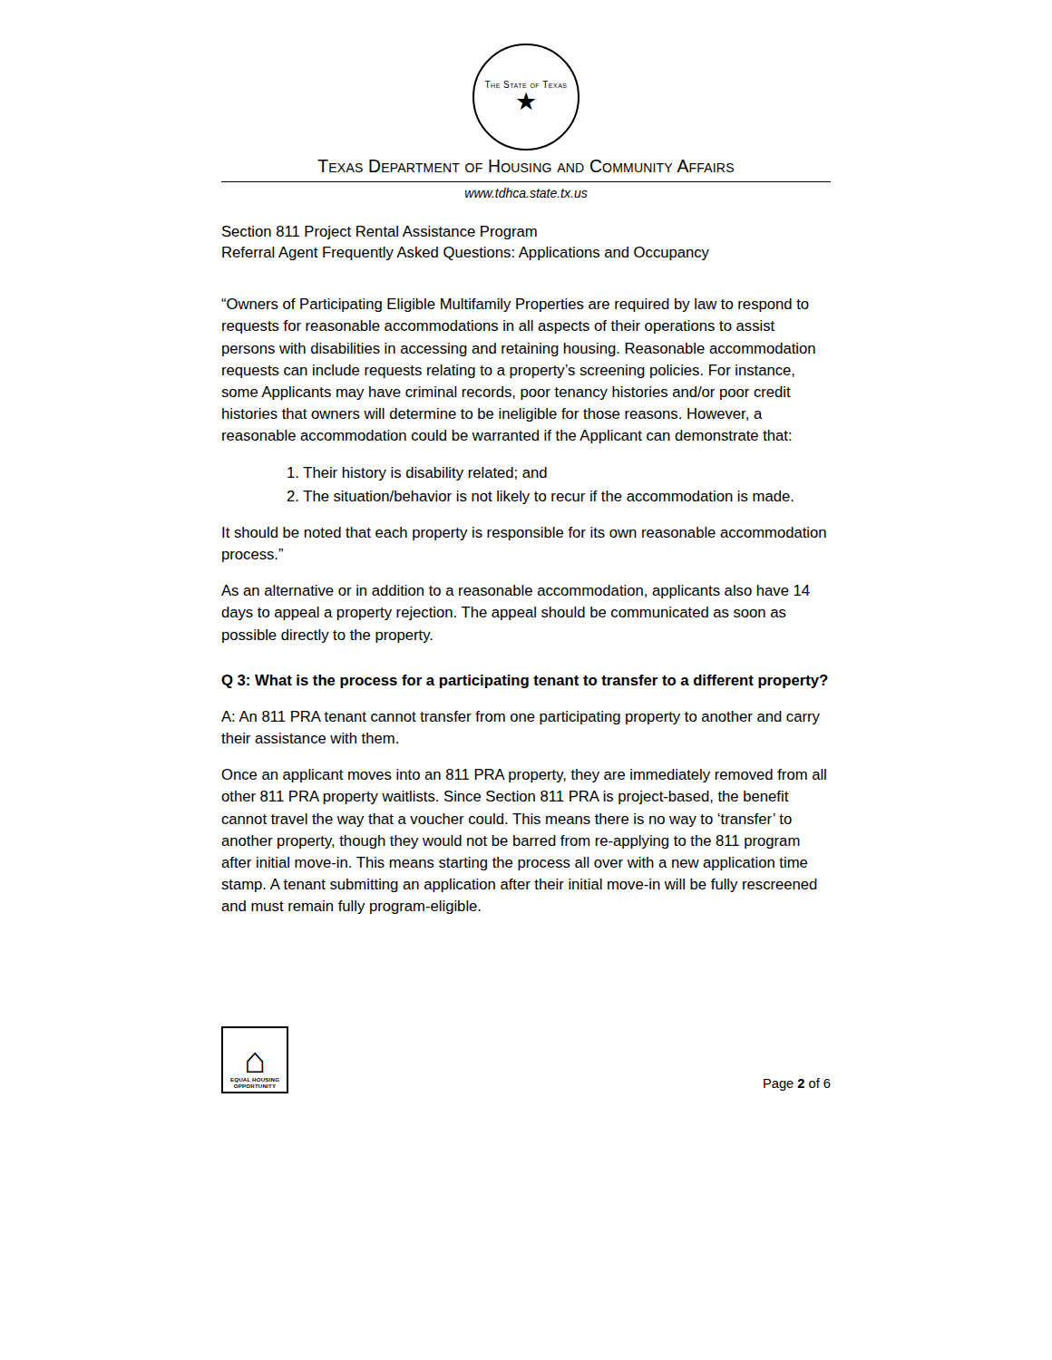The State of Texas ★
Texas Department of Housing and Community Affairs
www.tdhca.state.tx.us
Section 811 Project Rental Assistance Program
Referral Agent Frequently Asked Questions: Applications and Occupancy
“Owners of Participating Eligible Multifamily Properties are required by law to respond to requests for reasonable accommodations in all aspects of their operations to assist persons with disabilities in accessing and retaining housing. Reasonable accommodation requests can include requests relating to a property’s screening policies. For instance, some Applicants may have criminal records, poor tenancy histories and/or poor credit histories that owners will determine to be ineligible for those reasons. However, a reasonable accommodation could be warranted if the Applicant can demonstrate that:
1. Their history is disability related; and
2. The situation/behavior is not likely to recur if the accommodation is made.
It should be noted that each property is responsible for its own reasonable accommodation process.”
As an alternative or in addition to a reasonable accommodation, applicants also have 14 days to appeal a property rejection. The appeal should be communicated as soon as possible directly to the property.
Q 3: What is the process for a participating tenant to transfer to a different property?
A: An 811 PRA tenant cannot transfer from one participating property to another and carry their assistance with them.
Once an applicant moves into an 811 PRA property, they are immediately removed from all other 811 PRA property waitlists. Since Section 811 PRA is project-based, the benefit cannot travel the way that a voucher could. This means there is no way to ‘transfer’ to another property, though they would not be barred from re-applying to the 811 program after initial move-in. This means starting the process all over with a new application time stamp. A tenant submitting an application after their initial move-in will be fully rescreened and must remain fully program-eligible.
⌂
EQUAL HOUSING
OPPORTUNITY
Page 2 of 6